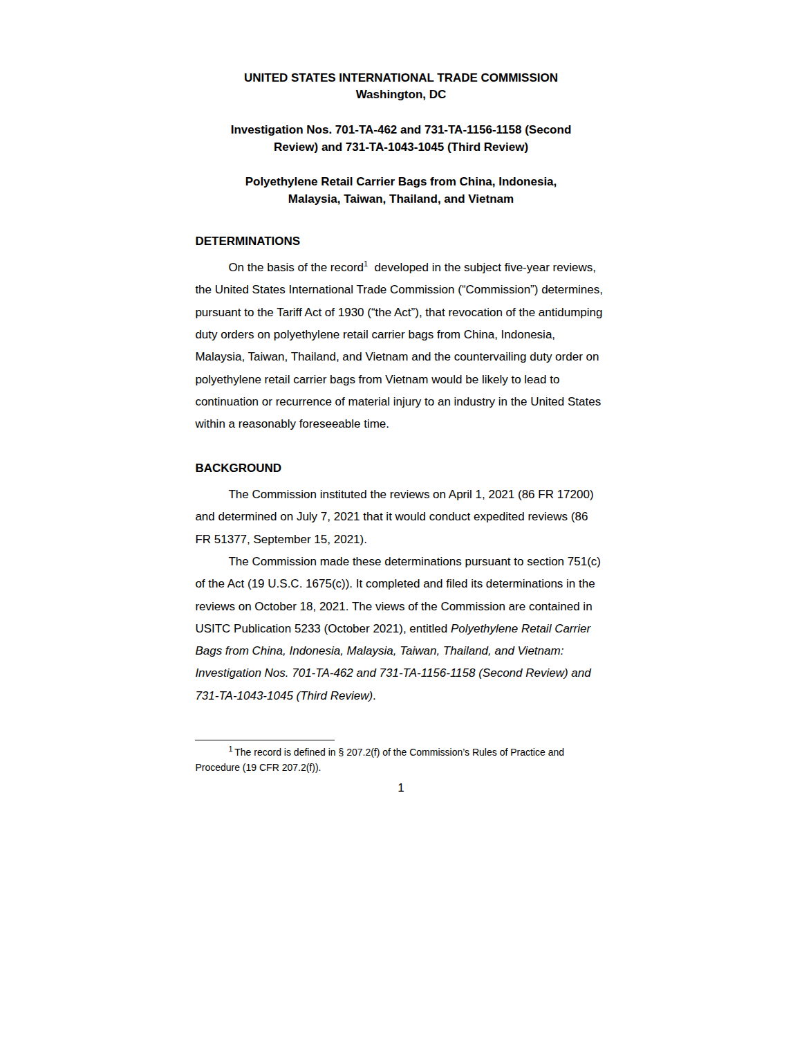UNITED STATES INTERNATIONAL TRADE COMMISSION
Washington, DC
Investigation Nos. 701-TA-462 and 731-TA-1156-1158 (Second Review) and 731-TA-1043-1045 (Third Review)
Polyethylene Retail Carrier Bags from China, Indonesia, Malaysia, Taiwan, Thailand, and Vietnam
DETERMINATIONS
On the basis of the record1 developed in the subject five-year reviews, the United States International Trade Commission (“Commission”) determines, pursuant to the Tariff Act of 1930 (“the Act”), that revocation of the antidumping duty orders on polyethylene retail carrier bags from China, Indonesia, Malaysia, Taiwan, Thailand, and Vietnam and the countervailing duty order on polyethylene retail carrier bags from Vietnam would be likely to lead to continuation or recurrence of material injury to an industry in the United States within a reasonably foreseeable time.
BACKGROUND
The Commission instituted the reviews on April 1, 2021 (86 FR 17200) and determined on July 7, 2021 that it would conduct expedited reviews (86 FR 51377, September 15, 2021).
The Commission made these determinations pursuant to section 751(c) of the Act (19 U.S.C. 1675(c)). It completed and filed its determinations in the reviews on October 18, 2021. The views of the Commission are contained in USITC Publication 5233 (October 2021), entitled Polyethylene Retail Carrier Bags from China, Indonesia, Malaysia, Taiwan, Thailand, and Vietnam: Investigation Nos. 701-TA-462 and 731-TA-1156-1158 (Second Review) and 731-TA-1043-1045 (Third Review).
1The record is defined in § 207.2(f) of the Commission’s Rules of Practice and Procedure (19 CFR 207.2(f)).
1